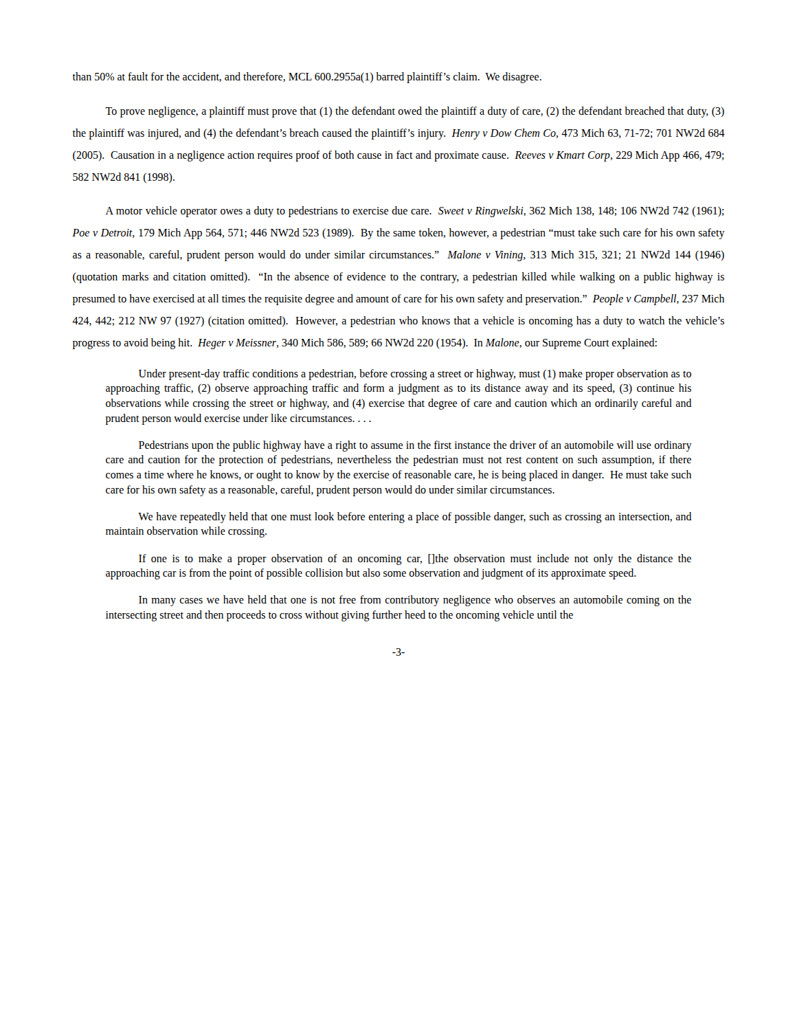than 50% at fault for the accident, and therefore, MCL 600.2955a(1) barred plaintiff’s claim. We disagree.
To prove negligence, a plaintiff must prove that (1) the defendant owed the plaintiff a duty of care, (2) the defendant breached that duty, (3) the plaintiff was injured, and (4) the defendant’s breach caused the plaintiff’s injury. Henry v Dow Chem Co, 473 Mich 63, 71-72; 701 NW2d 684 (2005). Causation in a negligence action requires proof of both cause in fact and proximate cause. Reeves v Kmart Corp, 229 Mich App 466, 479; 582 NW2d 841 (1998).
A motor vehicle operator owes a duty to pedestrians to exercise due care. Sweet v Ringwelski, 362 Mich 138, 148; 106 NW2d 742 (1961); Poe v Detroit, 179 Mich App 564, 571; 446 NW2d 523 (1989). By the same token, however, a pedestrian “must take such care for his own safety as a reasonable, careful, prudent person would do under similar circumstances.” Malone v Vining, 313 Mich 315, 321; 21 NW2d 144 (1946) (quotation marks and citation omitted). “In the absence of evidence to the contrary, a pedestrian killed while walking on a public highway is presumed to have exercised at all times the requisite degree and amount of care for his own safety and preservation.” People v Campbell, 237 Mich 424, 442; 212 NW 97 (1927) (citation omitted). However, a pedestrian who knows that a vehicle is oncoming has a duty to watch the vehicle’s progress to avoid being hit. Heger v Meissner, 340 Mich 586, 589; 66 NW2d 220 (1954). In Malone, our Supreme Court explained:
Under present-day traffic conditions a pedestrian, before crossing a street or highway, must (1) make proper observation as to approaching traffic, (2) observe approaching traffic and form a judgment as to its distance away and its speed, (3) continue his observations while crossing the street or highway, and (4) exercise that degree of care and caution which an ordinarily careful and prudent person would exercise under like circumstances. . . .
Pedestrians upon the public highway have a right to assume in the first instance the driver of an automobile will use ordinary care and caution for the protection of pedestrians, nevertheless the pedestrian must not rest content on such assumption, if there comes a time where he knows, or ought to know by the exercise of reasonable care, he is being placed in danger. He must take such care for his own safety as a reasonable, careful, prudent person would do under similar circumstances.
We have repeatedly held that one must look before entering a place of possible danger, such as crossing an intersection, and maintain observation while crossing.
If one is to make a proper observation of an oncoming car, []the observation must include not only the distance the approaching car is from the point of possible collision but also some observation and judgment of its approximate speed.
In many cases we have held that one is not free from contributory negligence who observes an automobile coming on the intersecting street and then proceeds to cross without giving further heed to the oncoming vehicle until the
-3-